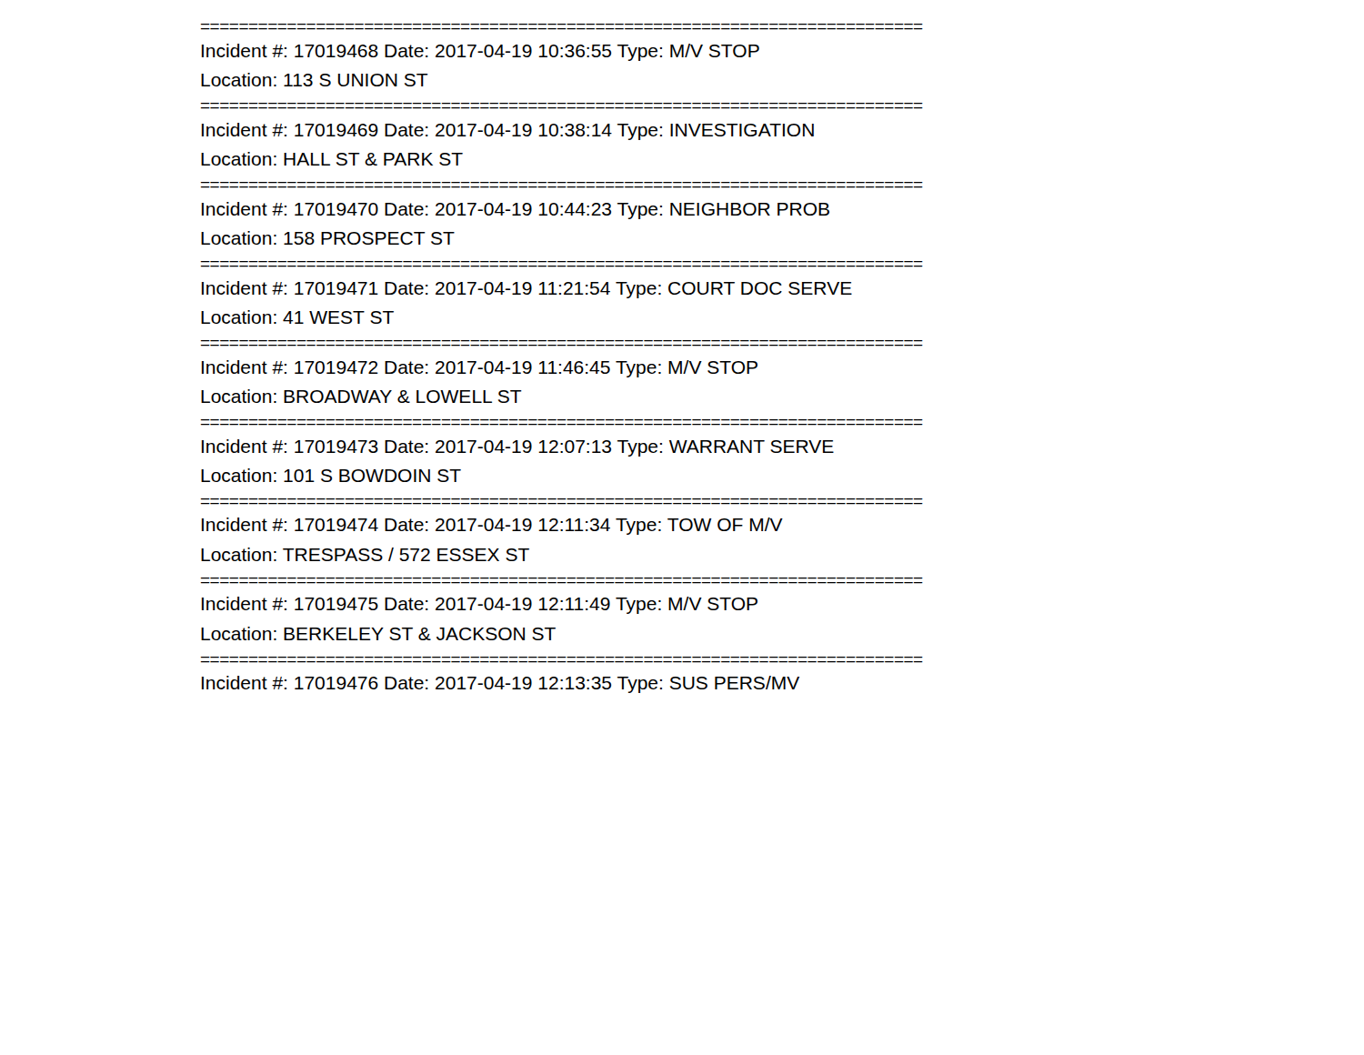===========================================================================
Incident #: 17019468 Date: 2017-04-19 10:36:55 Type: M/V STOP
Location: 113 S UNION ST
===========================================================================
Incident #: 17019469 Date: 2017-04-19 10:38:14 Type: INVESTIGATION
Location: HALL ST & PARK ST
===========================================================================
Incident #: 17019470 Date: 2017-04-19 10:44:23 Type: NEIGHBOR PROB
Location: 158 PROSPECT ST
===========================================================================
Incident #: 17019471 Date: 2017-04-19 11:21:54 Type: COURT DOC SERVE
Location: 41 WEST ST
===========================================================================
Incident #: 17019472 Date: 2017-04-19 11:46:45 Type: M/V STOP
Location: BROADWAY & LOWELL ST
===========================================================================
Incident #: 17019473 Date: 2017-04-19 12:07:13 Type: WARRANT SERVE
Location: 101 S BOWDOIN ST
===========================================================================
Incident #: 17019474 Date: 2017-04-19 12:11:34 Type: TOW OF M/V
Location: TRESPASS / 572 ESSEX ST
===========================================================================
Incident #: 17019475 Date: 2017-04-19 12:11:49 Type: M/V STOP
Location: BERKELEY ST & JACKSON ST
===========================================================================
Incident #: 17019476 Date: 2017-04-19 12:13:35 Type: SUS PERS/MV